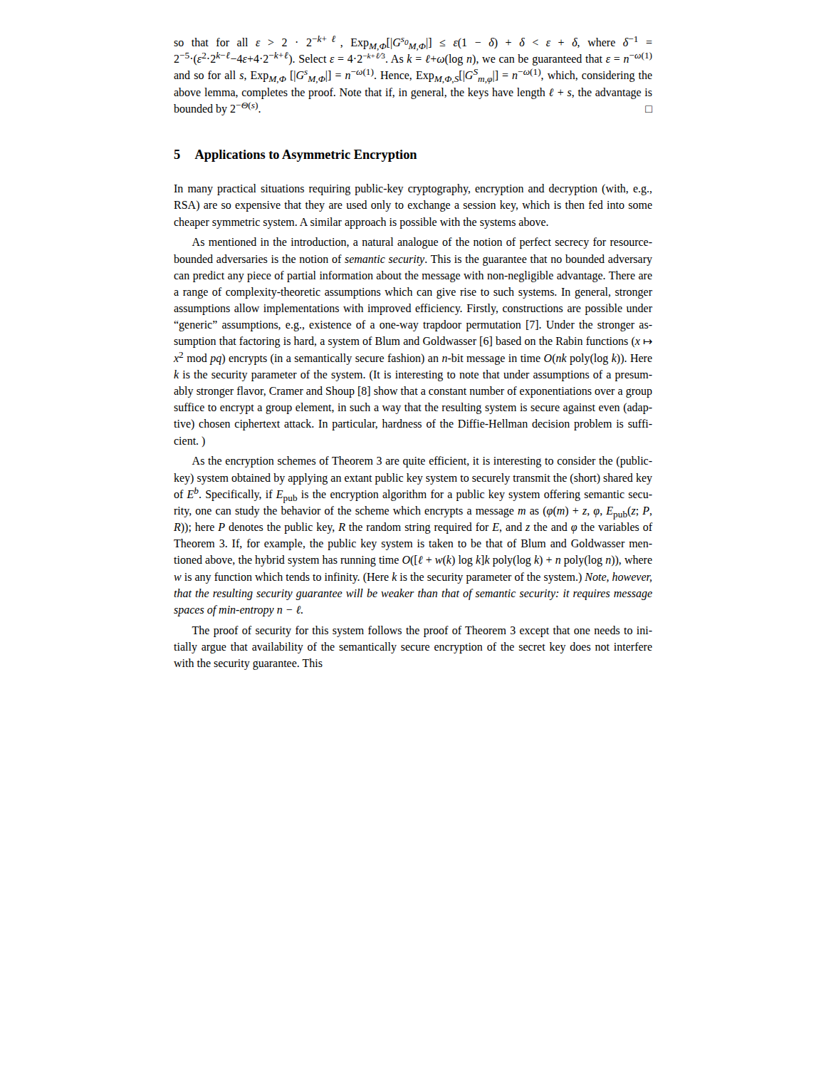so that for all ε > 2 · 2−k+ℓ, ExpM,Φ[|Gs0M,Φ|] ≤ ε(1 − δ) + δ < ε + δ, where δ−1 = 2−5·(ε2·2k−ℓ−4ε+4·2−k+ℓ). Select ε = 4·2−k+ℓ⁄3. As k = ℓ+ω(log n), we can be guaranteed that ε = n−ω(1) and so for all s, ExpM,Φ [|GsM,Φ|] = n−ω(1). Hence, ExpM,Φ,S[|GSm,φ|] = n−ω(1), which, considering the above lemma, completes the proof. Note that if, in general, the keys have length ℓ + s, the advantage is bounded by 2−Θ(s). □
5 Applications to Asymmetric Encryption
In many practical situations requiring public-key cryptography, encryption and decryption (with, e.g., RSA) are so expensive that they are used only to exchange a session key, which is then fed into some cheaper symmetric system. A similar approach is possible with the systems above.
As mentioned in the introduction, a natural analogue of the notion of perfect secrecy for resource-bounded adversaries is the notion of semantic security. This is the guarantee that no bounded adversary can predict any piece of partial information about the message with non-negligible advantage. There are a range of complexity-theoretic assumptions which can give rise to such systems. In general, stronger assumptions allow implementations with improved efficiency. Firstly, constructions are possible under “generic” assumptions, e.g., existence of a one-way trapdoor permutation [7]. Under the stronger assumption that factoring is hard, a system of Blum and Goldwasser [6] based on the Rabin functions (x ↦ x2 mod pq) encrypts (in a semantically secure fashion) an n-bit message in time O(nk poly(log k)). Here k is the security parameter of the system. (It is interesting to note that under assumptions of a presumably stronger flavor, Cramer and Shoup [8] show that a constant number of exponentiations over a group suffice to encrypt a group element, in such a way that the resulting system is secure against even (adaptive) chosen ciphertext attack. In particular, hardness of the Diffie-Hellman decision problem is sufficient. )
As the encryption schemes of Theorem 3 are quite efficient, it is interesting to consider the (public-key) system obtained by applying an extant public key system to securely transmit the (short) shared key of Eb. Specifically, if Epub is the encryption algorithm for a public key system offering semantic security, one can study the behavior of the scheme which encrypts a message m as (φ(m) + z, φ, Epub(z; P, R)); here P denotes the public key, R the random string required for E, and z the and φ the variables of Theorem 3. If, for example, the public key system is taken to be that of Blum and Goldwasser mentioned above, the hybrid system has running time O([ℓ + w(k) log k]k poly(log k) + n poly(log n)), where w is any function which tends to infinity. (Here k is the security parameter of the system.) Note, however, that the resulting security guarantee will be weaker than that of semantic security: it requires message spaces of min-entropy n − ℓ.
The proof of security for this system follows the proof of Theorem 3 except that one needs to initially argue that availability of the semantically secure encryption of the secret key does not interfere with the security guarantee. This